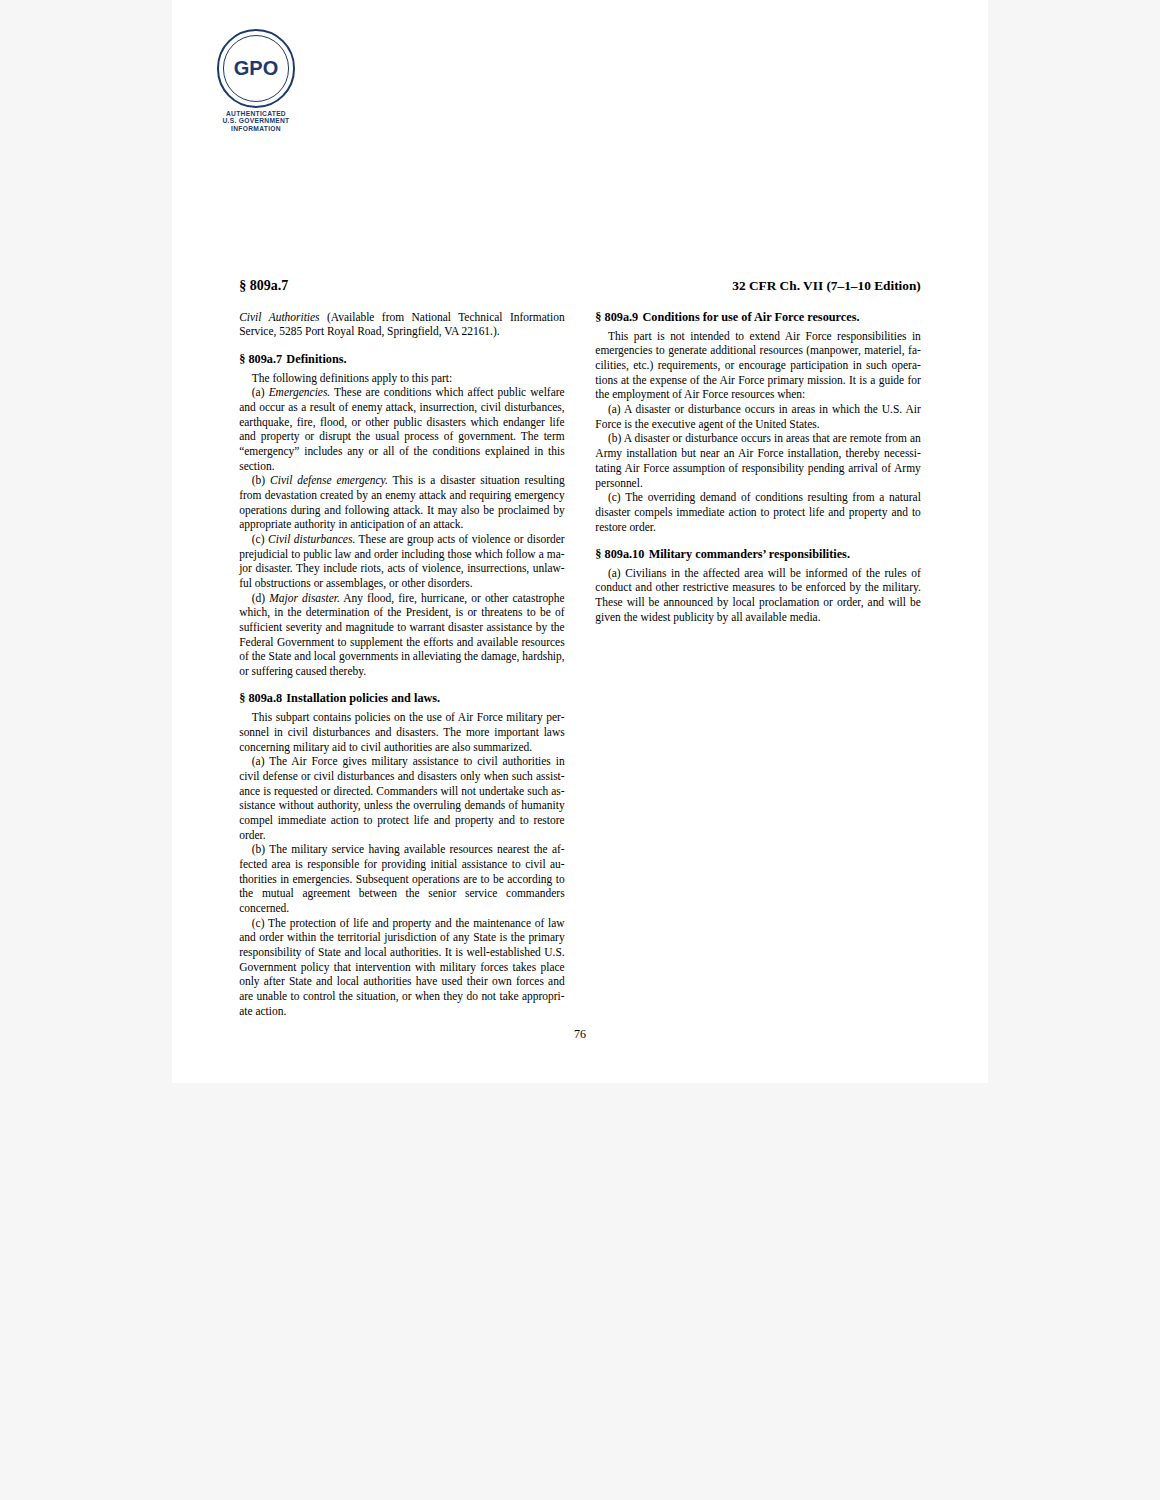GPO
Authenticated
U.S. Government
Information
§ 809a.7 32 CFR Ch. VII (7–1–10 Edition)
Civil Authorities (Available from National Technical Information Service, 5285 Port Royal Road, Springfield, VA 22161.).
§ 809a.7 Definitions.
The following definitions apply to this part:
(a) Emergencies. These are conditions which affect public welfare and occur as a result of enemy attack, insurrection, civil disturbances, earthquake, fire, flood, or other public disasters which endanger life and property or disrupt the usual process of government. The term “emergency” includes any or all of the conditions explained in this section.
(b) Civil defense emergency. This is a disaster situation resulting from devastation created by an enemy attack and requiring emergency operations during and following attack. It may also be proclaimed by appropriate authority in anticipation of an attack.
(c) Civil disturbances. These are group acts of violence or disorder prejudicial to public law and order including those which follow a major disaster. They include riots, acts of violence, insurrections, unlawful obstructions or assemblages, or other disorders.
(d) Major disaster. Any flood, fire, hurricane, or other catastrophe which, in the determination of the President, is or threatens to be of sufficient severity and magnitude to warrant disaster assistance by the Federal Government to supplement the efforts and available resources of the State and local governments in alleviating the damage, hardship, or suffering caused thereby.
§ 809a.8 Installation policies and laws.
This subpart contains policies on the use of Air Force military personnel in civil disturbances and disasters. The more important laws concerning military aid to civil authorities are also summarized.
(a) The Air Force gives military assistance to civil authorities in civil defense or civil disturbances and disasters only when such assistance is requested or directed. Commanders will not undertake such assistance without authority, unless the overruling demands of humanity compel immediate action to protect life and property and to restore order.
(b) The military service having available resources nearest the affected area is responsible for providing initial assistance to civil authorities in emergencies. Subsequent operations are to be according to the mutual agreement between the senior service commanders concerned.
(c) The protection of life and property and the maintenance of law and order within the territorial jurisdiction of any State is the primary responsibility of State and local authorities. It is well-established U.S. Government policy that intervention with military forces takes place only after State and local authorities have used their own forces and are unable to control the situation, or when they do not take appropriate action.
§ 809a.9 Conditions for use of Air Force resources.
This part is not intended to extend Air Force responsibilities in emergencies to generate additional resources (manpower, materiel, facilities, etc.) requirements, or encourage participation in such operations at the expense of the Air Force primary mission. It is a guide for the employment of Air Force resources when:
(a) A disaster or disturbance occurs in areas in which the U.S. Air Force is the executive agent of the United States.
(b) A disaster or disturbance occurs in areas that are remote from an Army installation but near an Air Force installation, thereby necessitating Air Force assumption of responsibility pending arrival of Army personnel.
(c) The overriding demand of conditions resulting from a natural disaster compels immediate action to protect life and property and to restore order.
§ 809a.10 Military commanders’ responsibilities.
(a) Civilians in the affected area will be informed of the rules of conduct and other restrictive measures to be enforced by the military. These will be announced by local proclamation or order, and will be given the widest publicity by all available media.
76